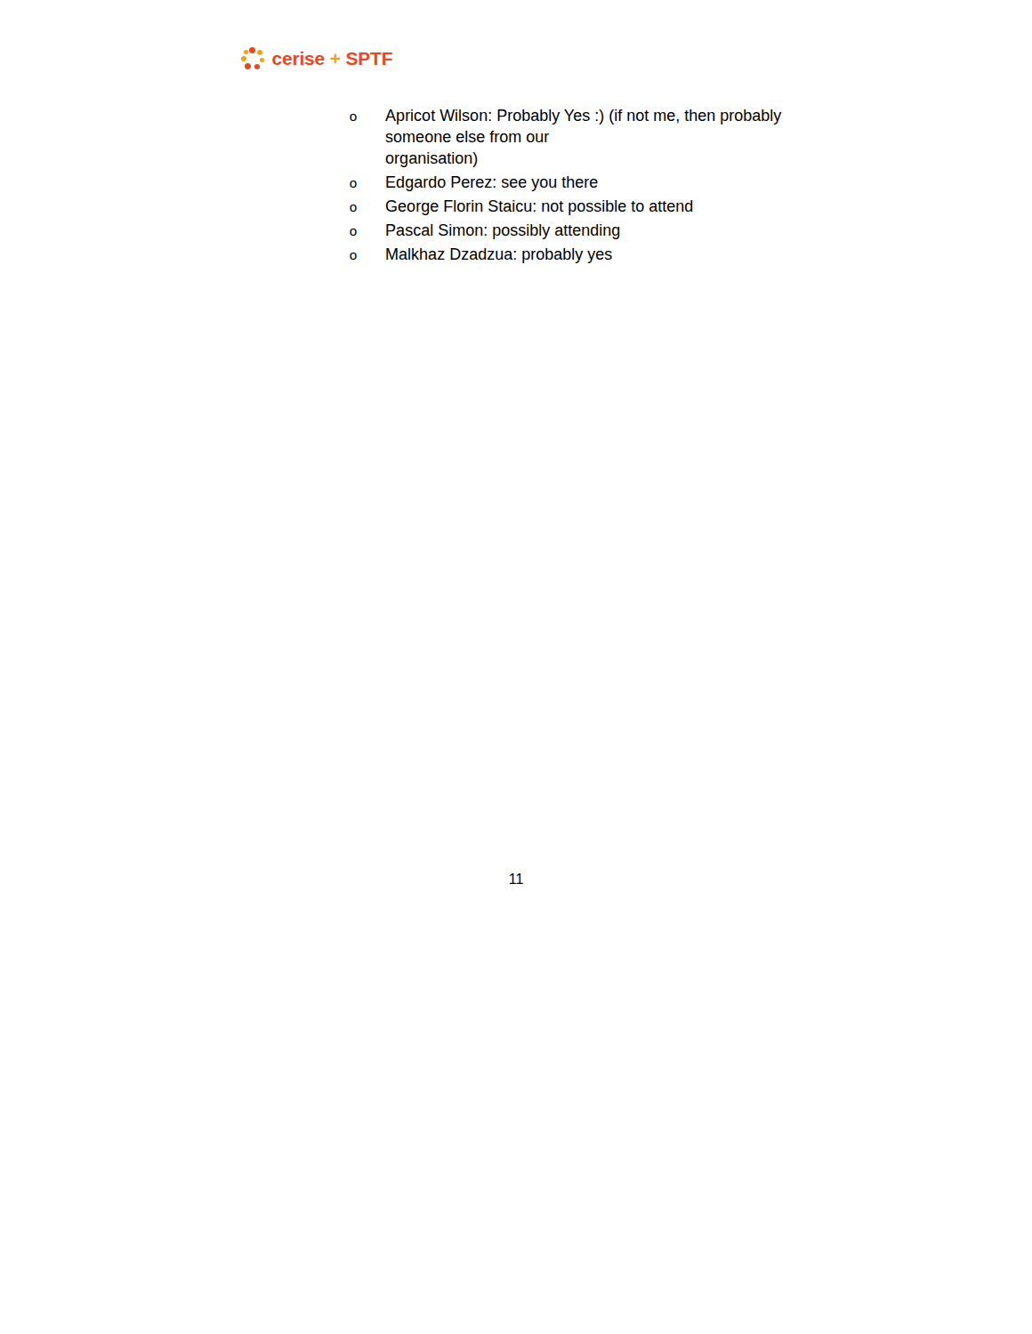cerise + SPTF
Apricot Wilson: Probably Yes :) (if not me, then probably someone else from our organisation)
Edgardo Perez: see you there
George Florin Staicu: not possible to attend
Pascal Simon: possibly attending
Malkhaz Dzadzua: probably yes
11